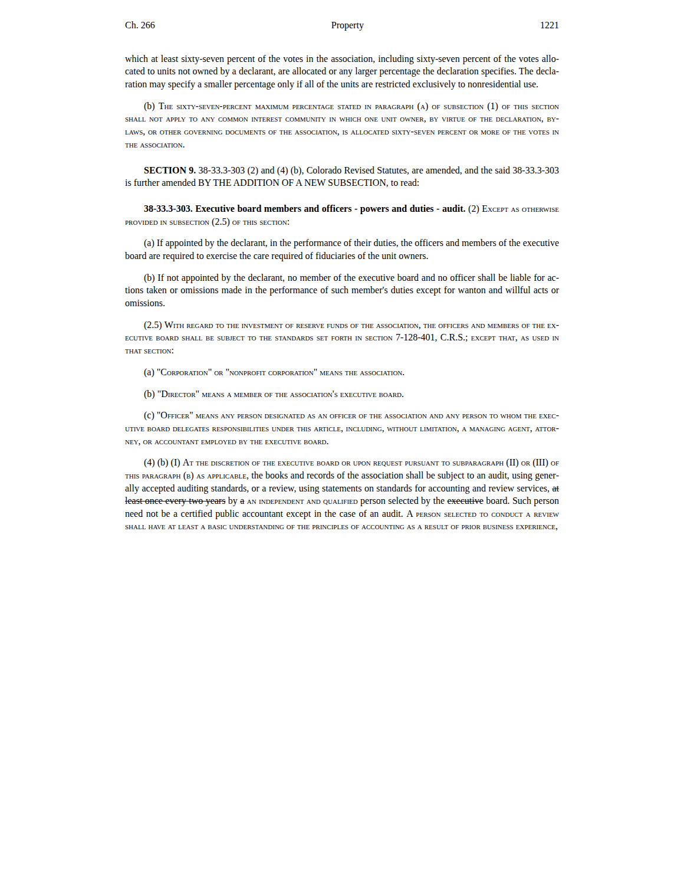Ch. 266 Property 1221
which at least sixty-seven percent of the votes in the association, including sixty-seven percent of the votes allocated to units not owned by a declarant, are allocated or any larger percentage the declaration specifies. The declaration may specify a smaller percentage only if all of the units are restricted exclusively to nonresidential use.
(b) The sixty-seven-percent maximum percentage stated in paragraph (a) of subsection (1) of this section shall not apply to any common interest community in which one unit owner, by virtue of the declaration, bylaws, or other governing documents of the association, is allocated sixty-seven percent or more of the votes in the association.
SECTION 9. 38-33.3-303 (2) and (4) (b), Colorado Revised Statutes, are amended, and the said 38-33.3-303 is further amended BY THE ADDITION OF A NEW SUBSECTION, to read:
38-33.3-303. Executive board members and officers - powers and duties - audit. (2) Except as otherwise provided in subsection (2.5) of this section:
(a) If appointed by the declarant, in the performance of their duties, the officers and members of the executive board are required to exercise the care required of fiduciaries of the unit owners.
(b) If not appointed by the declarant, no member of the executive board and no officer shall be liable for actions taken or omissions made in the performance of such member's duties except for wanton and willful acts or omissions.
(2.5) With regard to the investment of reserve funds of the association, the officers and members of the executive board shall be subject to the standards set forth in section 7-128-401, C.R.S.; except that, as used in that section:
(a) "Corporation" or "nonprofit corporation" means the association.
(b) "Director" means a member of the association's executive board.
(c) "Officer" means any person designated as an officer of the association and any person to whom the executive board delegates responsibilities under this article, including, without limitation, a managing agent, attorney, or accountant employed by the executive board.
(4) (b) (I) At the discretion of the executive board or upon request pursuant to subparagraph (II) or (III) of this paragraph (b) as applicable, the books and records of the association shall be subject to an audit, using generally accepted auditing standards, or a review, using statements on standards for accounting and review services, at least once every two years by a an independent and qualified person selected by the executive board. Such person need not be a certified public accountant except in the case of an audit. A person selected to conduct a review shall have at least a basic understanding of the principles of accounting as a result of prior business experience,